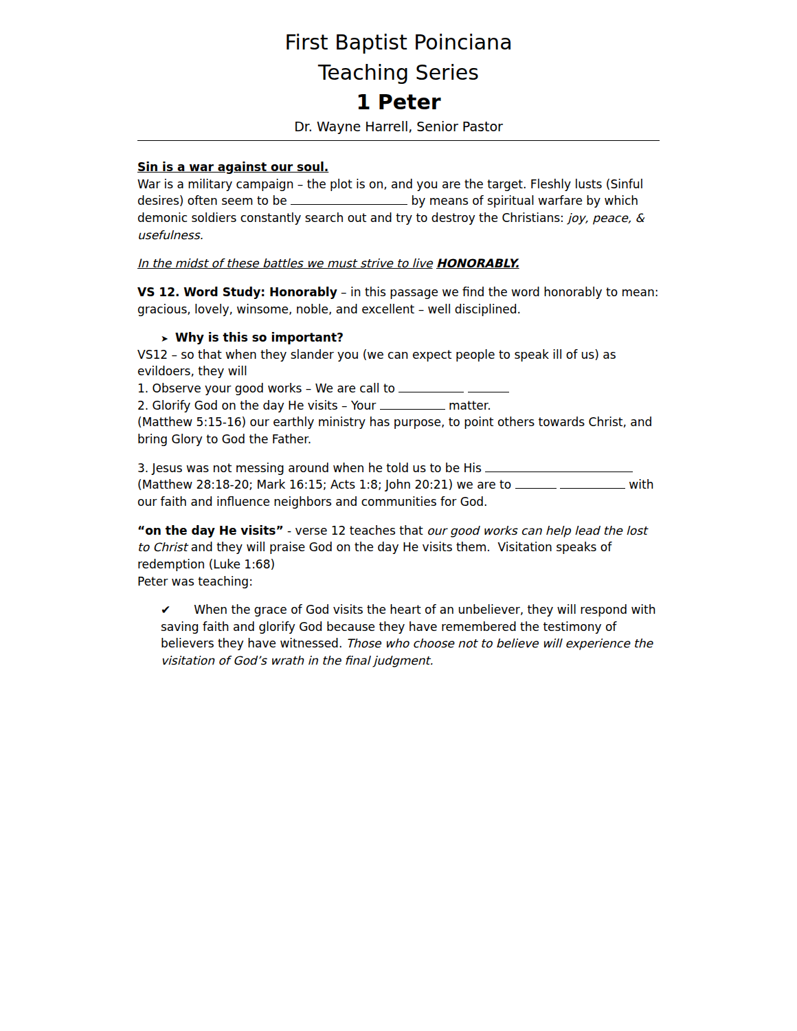First Baptist Poinciana
Teaching Series
1 Peter
Dr. Wayne Harrell, Senior Pastor
Sin is a war against our soul.
War is a military campaign – the plot is on, and you are the target. Fleshly lusts (Sinful desires) often seem to be by means of spiritual warfare by which demonic soldiers constantly search out and try to destroy the Christians: joy, peace, & usefulness.
In the midst of these battles we must strive to live HONORABLY.
VS 12. Word Study: Honorably – in this passage we find the word honorably to mean: gracious, lovely, winsome, noble, and excellent – well disciplined.
Why is this so important?
VS12 – so that when they slander you (we can expect people to speak ill of us) as evildoers, they will
1. Observe your good works – We are call to
2. Glorify God on the day He visits – Your matter.
(Matthew 5:15-16) our earthly ministry has purpose, to point others towards Christ, and bring Glory to God the Father.
3. Jesus was not messing around when he told us to be His (Matthew 28:18-20; Mark 16:15; Acts 1:8; John 20:21) we are to with our faith and influence neighbors and communities for God.
“on the day He visits” - verse 12 teaches that our good works can help lead the lost to Christ and they will praise God on the day He visits them. Visitation speaks of redemption (Luke 1:68)
Peter was teaching:
When the grace of God visits the heart of an unbeliever, they will respond with saving faith and glorify God because they have remembered the testimony of believers they have witnessed. Those who choose not to believe will experience the visitation of God’s wrath in the final judgment.